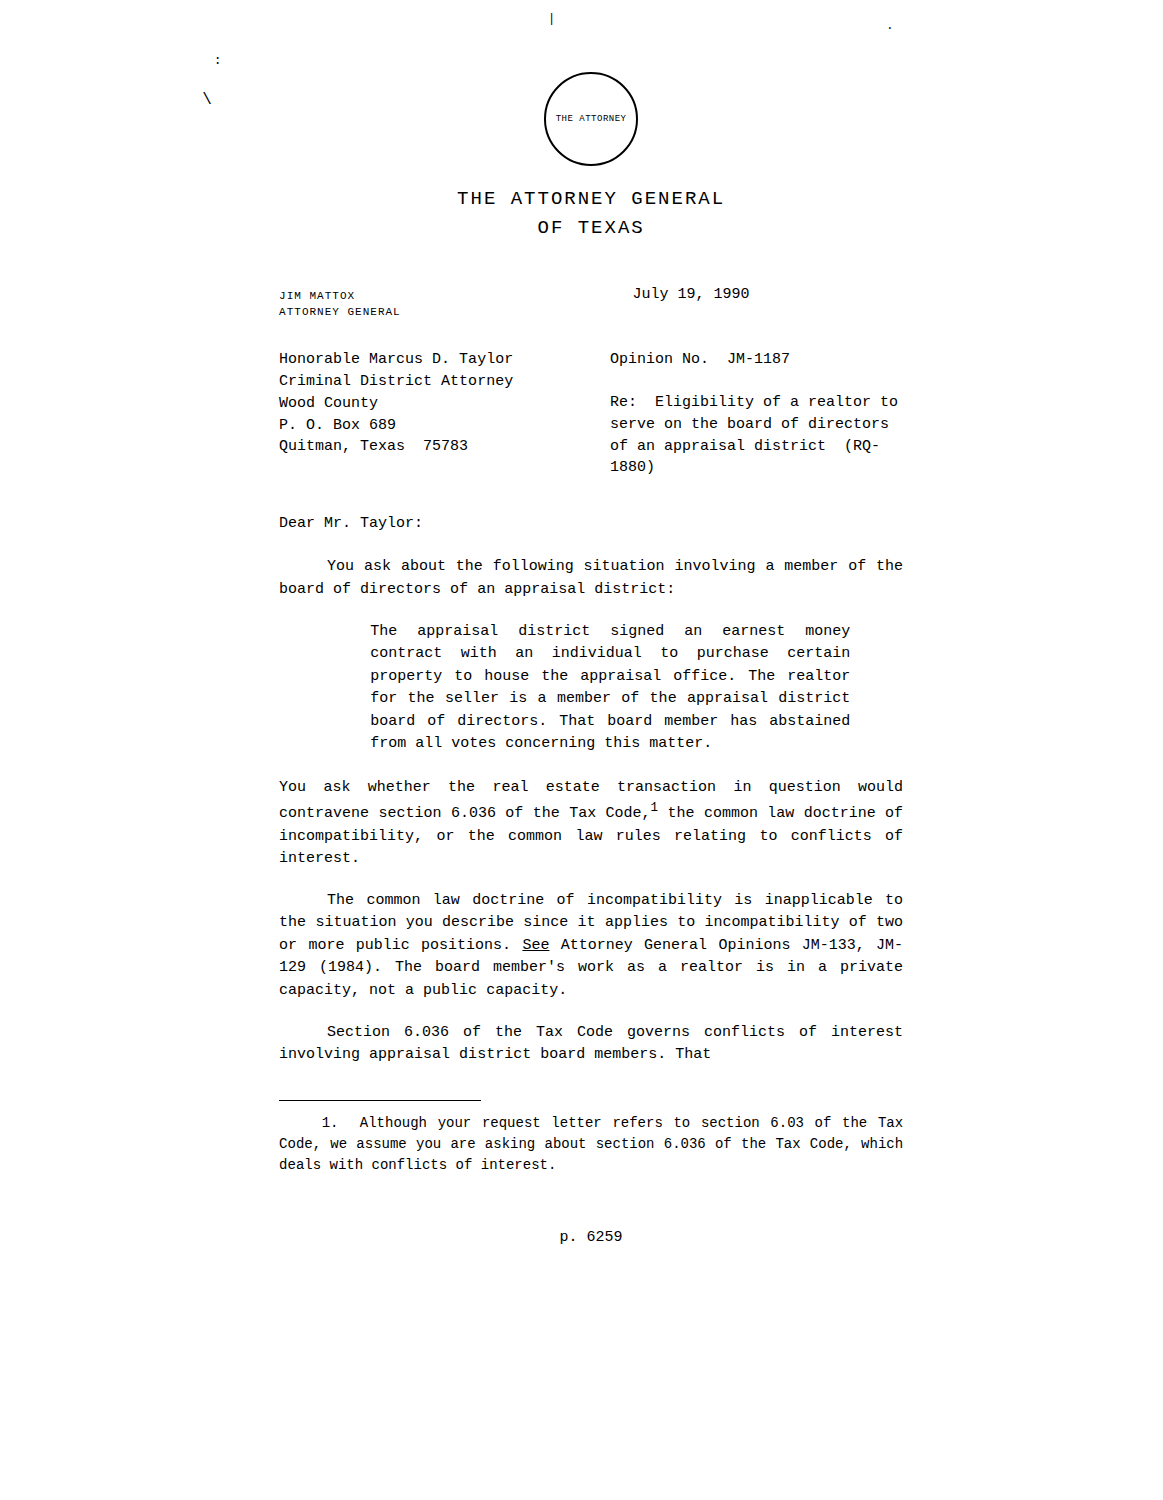| . : \
THE ATTORNEY GENERAL
★ TEXAS ★
THE ATTORNEY GENERAL
OF TEXAS
JIM MATTOX
ATTORNEY GENERAL
July 19, 1990
Honorable Marcus D. Taylor
Criminal District Attorney
Wood County
P. O. Box 689
Quitman, Texas 75783
Opinion No. JM-1187
Re: Eligibility of a realtor to serve on the board of directors of an appraisal district (RQ-1880)
Dear Mr. Taylor:
You ask about the following situation involving a member of the board of directors of an appraisal district:
The appraisal district signed an earnest money contract with an individual to purchase certain property to house the appraisal office. The realtor for the seller is a member of the appraisal district board of directors. That board member has abstained from all votes concerning this matter.
You ask whether the real estate transaction in question would contravene section 6.036 of the Tax Code,1 the common law doctrine of incompatibility, or the common law rules relating to conflicts of interest.
The common law doctrine of incompatibility is inapplicable to the situation you describe since it applies to incompatibility of two or more public positions. See Attorney General Opinions JM-133, JM-129 (1984). The board member's work as a realtor is in a private capacity, not a public capacity.
Section 6.036 of the Tax Code governs conflicts of interest involving appraisal district board members. That
1. Although your request letter refers to section 6.03 of the Tax Code, we assume you are asking about section 6.036 of the Tax Code, which deals with conflicts of interest.
p. 6259